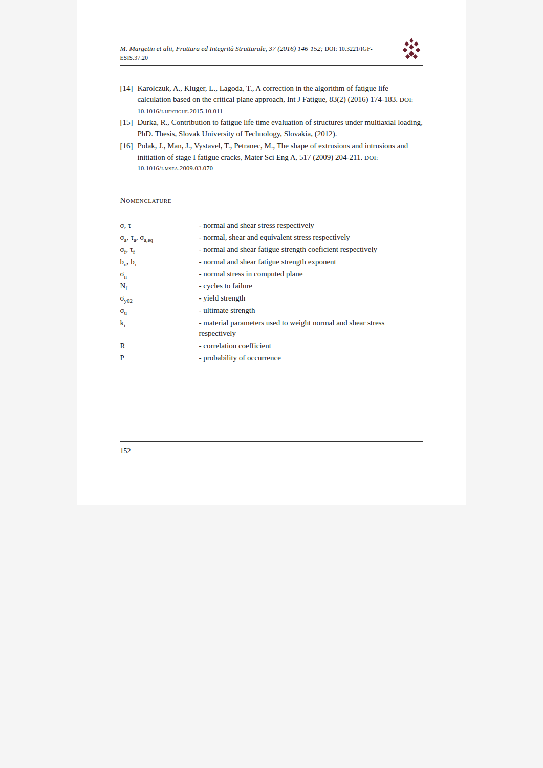M. Margetin et alii, Frattura ed Integrità Strutturale, 37 (2016) 146-152; DOI: 10.3221/IGF-ESIS.37.20
[14] Karolczuk, A., Kluger, L., Lagoda, T., A correction in the algorithm of fatigue life calculation based on the critical plane approach, Int J Fatigue, 83(2) (2016) 174-183. DOI: 10.1016/j.ijfatigue.2015.10.011
[15] Durka, R., Contribution to fatigue life time evaluation of structures under multiaxial loading, PhD. Thesis, Slovak University of Technology, Slovakia, (2012).
[16] Polak, J., Man, J., Vystavel, T., Petranec, M., The shape of extrusions and intrusions and initiation of stage I fatigue cracks, Mater Sci Eng A, 517 (2009) 204-211. DOI: 10.1016/j.msea.2009.03.070
Nomenclature
| σ, τ | - normal and shear stress respectively |
| σ a , τ a , σ a,eq | - normal, shear and equivalent stress respectively |
| σ f , τ f | - normal and shear fatigue strength coeficient respectively |
| b σ , b τ | - normal and shear fatigue strength exponent |
| σ n | - normal stress in computed plane |
| N f | - cycles to failure |
| σ y02 | - yield strength |
| σ u | - ultimate strength |
| k i | - material parameters used to weight normal and shear stress respectively |
| R | - correlation coefficient |
| P | - probability of occurrence |
152